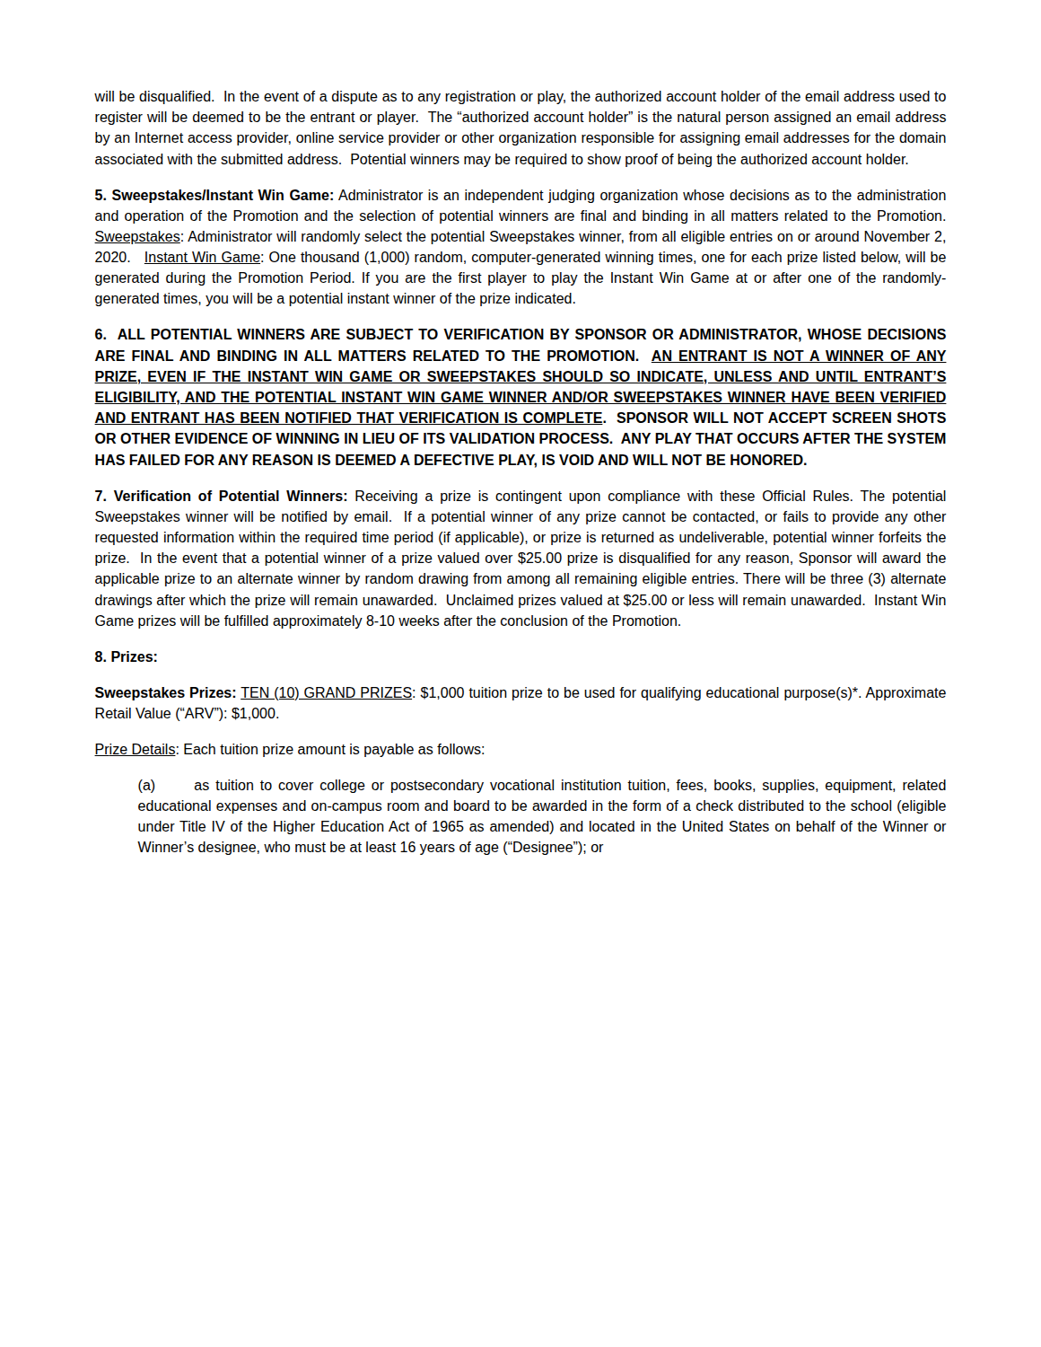will be disqualified. In the event of a dispute as to any registration or play, the authorized account holder of the email address used to register will be deemed to be the entrant or player. The “authorized account holder” is the natural person assigned an email address by an Internet access provider, online service provider or other organization responsible for assigning email addresses for the domain associated with the submitted address. Potential winners may be required to show proof of being the authorized account holder.
5. Sweepstakes/Instant Win Game: Administrator is an independent judging organization whose decisions as to the administration and operation of the Promotion and the selection of potential winners are final and binding in all matters related to the Promotion. Sweepstakes: Administrator will randomly select the potential Sweepstakes winner, from all eligible entries on or around November 2, 2020. Instant Win Game: One thousand (1,000) random, computer-generated winning times, one for each prize listed below, will be generated during the Promotion Period. If you are the first player to play the Instant Win Game at or after one of the randomly-generated times, you will be a potential instant winner of the prize indicated.
6. ALL POTENTIAL WINNERS ARE SUBJECT TO VERIFICATION BY SPONSOR OR ADMINISTRATOR, WHOSE DECISIONS ARE FINAL AND BINDING IN ALL MATTERS RELATED TO THE PROMOTION. AN ENTRANT IS NOT A WINNER OF ANY PRIZE, EVEN IF THE INSTANT WIN GAME OR SWEEPSTAKES SHOULD SO INDICATE, UNLESS AND UNTIL ENTRANT’S ELIGIBILITY, AND THE POTENTIAL INSTANT WIN GAME WINNER AND/OR SWEEPSTAKES WINNER HAVE BEEN VERIFIED AND ENTRANT HAS BEEN NOTIFIED THAT VERIFICATION IS COMPLETE. SPONSOR WILL NOT ACCEPT SCREEN SHOTS OR OTHER EVIDENCE OF WINNING IN LIEU OF ITS VALIDATION PROCESS. ANY PLAY THAT OCCURS AFTER THE SYSTEM HAS FAILED FOR ANY REASON IS DEEMED A DEFECTIVE PLAY, IS VOID AND WILL NOT BE HONORED.
7. Verification of Potential Winners: Receiving a prize is contingent upon compliance with these Official Rules. The potential Sweepstakes winner will be notified by email. If a potential winner of any prize cannot be contacted, or fails to provide any other requested information within the required time period (if applicable), or prize is returned as undeliverable, potential winner forfeits the prize. In the event that a potential winner of a prize valued over $25.00 prize is disqualified for any reason, Sponsor will award the applicable prize to an alternate winner by random drawing from among all remaining eligible entries. There will be three (3) alternate drawings after which the prize will remain unawarded. Unclaimed prizes valued at $25.00 or less will remain unawarded. Instant Win Game prizes will be fulfilled approximately 8-10 weeks after the conclusion of the Promotion.
8. Prizes:
Sweepstakes Prizes: TEN (10) GRAND PRIZES: $1,000 tuition prize to be used for qualifying educational purpose(s)*. Approximate Retail Value (“ARV”): $1,000.
Pr ize Details: Each tuition prize amount is payable as follows:
(a) as tuition to cover college or postsecondary vocational institution tuition, fees, books, supplies, equipment, related educational expenses and on-campus room and board to be awarded in the form of a check distributed to the school (eligible under Title IV of the Higher Education Act of 1965 as amended) and located in the United States on behalf of the Winner or Winner’s designee, who must be at least 16 years of age (“Designee”); or